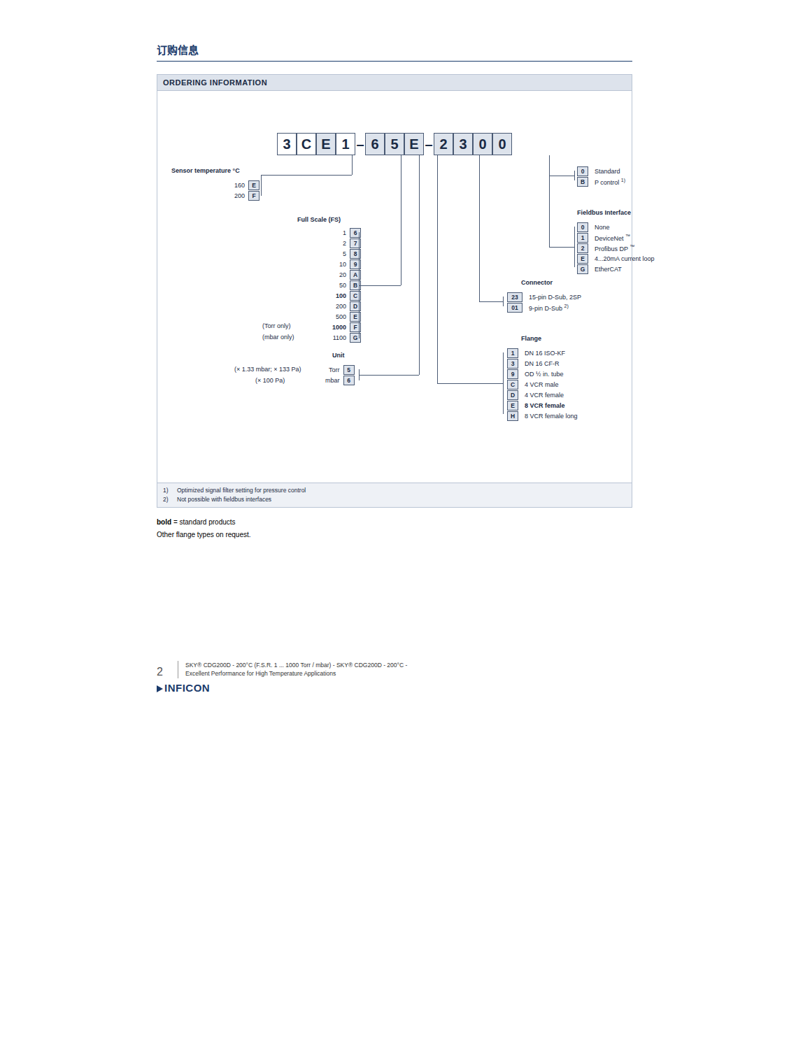订购信息
ORDERING INFORMATION
3
C
E
1
–
6
5
E
–
2
3
0
0
Sensor temperature °C
| 160 | E |
| 200 | F |
Full Scale (FS)
| 1 | 6 |
| 2 | 7 |
| 5 | 8 |
| 10 | 9 |
| 20 | A |
| 50 | B |
| 100 | C |
| 200 | D |
| 500 | E |
| 1000 | F |
| 1100 | G |
(Torr only)
(mbar only)
Unit
| Torr | 5 |
| mbar | 6 |
(× 1.33 mbar; × 133 Pa)
(× 100 Pa)
| 0 | Standard |
| B | P control 1) |
Fieldbus Interface
| 0 | None |
| 1 | DeviceNet ™ |
| 2 | Profibus DP ™ |
| E | 4...20mA current loop |
| G | EtherCAT |
Connector
| 23 | 15-pin D-Sub, 2SP |
| 01 | 9-pin D-Sub 2) |
Flange
| 1 | DN 16 ISO-KF |
| 3 | DN 16 CF-R |
| 9 | OD ½ in. tube |
| C | 4 VCR male |
| D | 4 VCR female |
| E | 8 VCR female |
| H | 8 VCR female long |
1) Optimized signal filter setting for pressure control
2) Not possible with fieldbus interfaces
bold = standard products
Other flange types on request.
2
SKY® CDG200D - 200°C (F.S.R. 1 ... 1000 Torr / mbar) - SKY® CDG200D - 200°C -
Excellent Performance for High Temperature Applications
INFICON